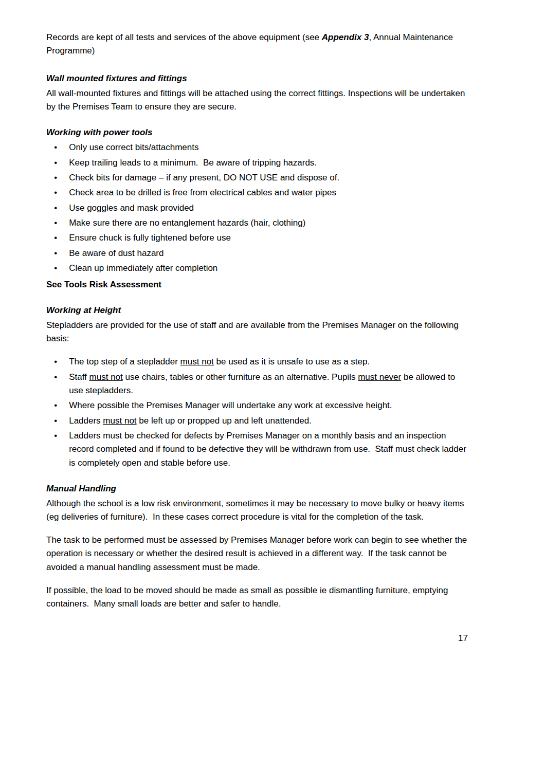Records are kept of all tests and services of the above equipment (see Appendix 3, Annual Maintenance Programme)
Wall mounted fixtures and fittings
All wall-mounted fixtures and fittings will be attached using the correct fittings. Inspections will be undertaken by the Premises Team to ensure they are secure.
Working with power tools
Only use correct bits/attachments
Keep trailing leads to a minimum. Be aware of tripping hazards.
Check bits for damage – if any present, DO NOT USE and dispose of.
Check area to be drilled is free from electrical cables and water pipes
Use goggles and mask provided
Make sure there are no entanglement hazards (hair, clothing)
Ensure chuck is fully tightened before use
Be aware of dust hazard
Clean up immediately after completion
See Tools Risk Assessment
Working at Height
Stepladders are provided for the use of staff and are available from the Premises Manager on the following basis:
The top step of a stepladder must not be used as it is unsafe to use as a step.
Staff must not use chairs, tables or other furniture as an alternative. Pupils must never be allowed to use stepladders.
Where possible the Premises Manager will undertake any work at excessive height.
Ladders must not be left up or propped up and left unattended.
Ladders must be checked for defects by Premises Manager on a monthly basis and an inspection record completed and if found to be defective they will be withdrawn from use. Staff must check ladder is completely open and stable before use.
Manual Handling
Although the school is a low risk environment, sometimes it may be necessary to move bulky or heavy items (eg deliveries of furniture). In these cases correct procedure is vital for the completion of the task.
The task to be performed must be assessed by Premises Manager before work can begin to see whether the operation is necessary or whether the desired result is achieved in a different way. If the task cannot be avoided a manual handling assessment must be made.
If possible, the load to be moved should be made as small as possible ie dismantling furniture, emptying containers. Many small loads are better and safer to handle.
17